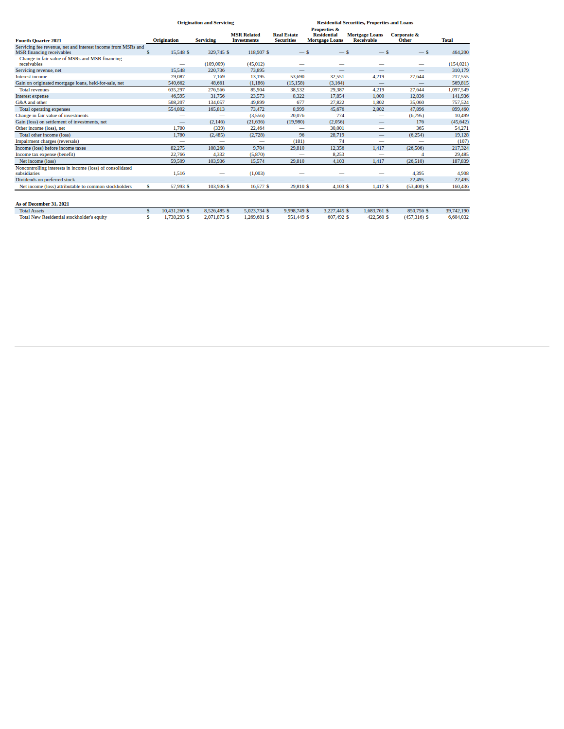| | Origination and Servicing | | Residential Securities, Properties and Loans | | |
| Fourth Quarter 2021 | Origination | Servicing | MSR Related Investments | Real Estate Securities | Properties & Residential Mortgage Loans | Mortgage Loans Receivable | Corporate & Other | Total |
| Servicing fee revenue, net and interest income from MSRs and MSR financing receivables | $ | 15,548 | $ | 329,745 | $ | 118,907 | $ | — | $ | — | $ | — | $ | — | $ | 464,200 |
| Change in fair value of MSRs and MSR financing receivables | | — | | (109,009) | | (45,012) | | — | | — | | — | | — | | (154,021) |
| Servicing revenue, net | | 15,548 | | 220,736 | | 73,895 | | — | | — | | — | | — | | 310,179 |
| Interest income | | 79,087 | | 7,169 | | 13,195 | | 53,690 | | 32,551 | | 4,219 | | 27,644 | | 217,555 |
| Gain on originated mortgage loans, held-for-sale, net | | 540,662 | | 48,661 | | (1,186) | | (15,158) | | (3,164) | | — | | — | | 569,815 |
| Total revenues | | 635,297 | | 276,566 | | 85,904 | | 38,532 | | 29,387 | | 4,219 | | 27,644 | | 1,097,549 |
| Interest expense | | 46,595 | | 31,756 | | 23,573 | | 8,322 | | 17,854 | | 1,000 | | 12,836 | | 141,936 |
| G&A and other | | 508,207 | | 134,057 | | 49,899 | | 677 | | 27,822 | | 1,802 | | 35,060 | | 757,524 |
| Total operating expenses | | 554,802 | | 165,813 | | 73,472 | | 8,999 | | 45,676 | | 2,802 | | 47,896 | | 899,460 |
| Change in fair value of investments | | — | | — | | (3,556) | | 20,076 | | 774 | | — | | (6,795) | | 10,499 |
| Gain (loss) on settlement of investments, net | | — | | (2,146) | | (21,636) | | (19,980) | | (2,056) | | — | | 176 | | (45,642) |
| Other income (loss), net | | 1,780 | | (339) | | 22,464 | | — | | 30,001 | | — | | 365 | | 54,271 |
| Total other income (loss) | | 1,780 | | (2,485) | | (2,728) | | 96 | | 28,719 | | — | | (6,254) | | 19,128 |
| Impairment charges (reversals) | | — | | — | | — | | (181) | | 74 | | — | | — | | (107) |
| Income (loss) before income taxes | | 82,275 | | 108,268 | | 9,704 | | 29,810 | | 12,356 | | 1,417 | | (26,506) | | 217,324 |
| Income tax expense (benefit) | | 22,766 | | 4,332 | | (5,870) | | — | | 8,253 | | — | | 4 | | 29,485 |
| Net income (loss) | | 59,509 | | 103,936 | | 15,574 | | 29,810 | | 4,103 | | 1,417 | | (26,510) | | 187,839 |
| Noncontrolling interests in income (loss) of consolidated subsidiaries | | 1,516 | | — | | (1,003) | | — | | — | | — | | 4,395 | | 4,908 |
| Dividends on preferred stock | | — | | — | | — | | — | | — | | — | | 22,495 | | 22,495 |
| Net income (loss) attributable to common stockholders | $ | 57,993 | $ | 103,936 | $ | 16,577 | $ | 29,810 | $ | 4,103 | $ | 1,417 | $ | (53,400) | $ | 160,436 |
| As of December 31, 2021 | |
| Total Assets | $ | 10,431,260 | $ | 8,526,485 | $ | 5,023,734 | $ | 9,998,749 | $ | 3,227,445 | $ | 1,683,761 | $ | 850,756 | $ | 39,742,190 |
| Total New Residential stockholder's equity | $ | 1,738,293 | $ | 2,071,873 | $ | 1,269,681 | $ | 951,449 | $ | 607,492 | $ | 422,560 | $ | (457,316) | $ | 6,604,032 |